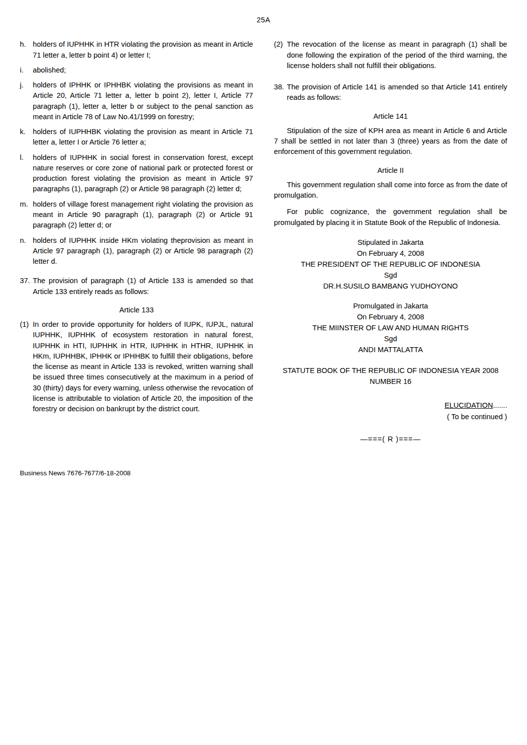25A
h. holders of IUPHHK in HTR violating the provision as meant in Article 71 letter a, letter b point 4) or letter I;
i. abolished;
j. holders of IPHHK or IPHHBK violating the provisions as meant in Article 20, Article 71 letter a, letter b point 2), letter I, Article 77 paragraph (1), letter a, letter b or subject to the penal sanction as meant in Article 78 of Law No.41/1999 on forestry;
k. holders of IUPHHBK violating the provision as meant in Article 71 letter a, letter I or Article 76 letter a;
l. holders of IUPHHK in social forest in conservation forest, except nature reserves or core zone of national park or protected forest or production forest violating the provision as meant in Article 97 paragraphs (1), paragraph (2) or Article 98 paragraph (2) letter d;
m. holders of village forest management right violating the provision as meant in Article 90 paragraph (1), paragraph (2) or Article 91 paragraph (2) letter d; or
n. holders of IUPHHK inside HKm violating theprovision as meant in Article 97 paragraph (1), paragraph (2) or Article 98 paragraph (2) letter d.
37. The provision of paragraph (1) of Article 133 is amended so that Article 133 entirely reads as follows:
Article 133
(1) In order to provide opportunity for holders of IUPK, IUPJL, natural IUPHHK, IUPHHK of ecosystem restoration in natural forest, IUPHHK in HTI, IUPHHK in HTR, IUPHHK in HTHR, IUPHHK in HKm, IUPHHBK, IPHHK or IPHHBK to fulfill their obligations, before the license as meant in Article 133 is revoked, written warning shall be issued three times consecutively at the maximum in a period of 30 (thirty) days for every warning, unless otherwise the revocation of license is attributable to violation of Article 20, the imposition of the forestry or decision on bankrupt by the district court.
(2) The revocation of the license as meant in paragraph (1) shall be done following the expiration of the period of the third warning, the license holders shall not fulfill their obligations.
38. The provision of Article 141 is amended so that Article 141 entirely reads as follows:
Article 141
Stipulation of the size of KPH area as meant in Article 6 and Article 7 shall be settled in not later than 3 (three) years as from the date of enforcement of this government regulation.
Article II
This government regulation shall come into force as from the date of promulgation.
For public cognizance, the government regulation shall be promulgated by placing it in Statute Book of the Republic of Indonesia.
Stipulated in Jakarta On February 4, 2008 THE PRESIDENT OF THE REPUBLIC OF INDONESIA Sgd DR.H.SUSILO BAMBANG YUDHOYONO
Promulgated in Jakarta On February 4, 2008 THE MIINSTER OF LAW AND HUMAN RIGHTS Sgd ANDI MATTALATTA
STATUTE BOOK OF THE REPUBLIC OF INDONESIA YEAR 2008 NUMBER 16
ELUCIDATION.......
( To be continued )
—===( R )===—
Business News 7676-7677/6-18-2008